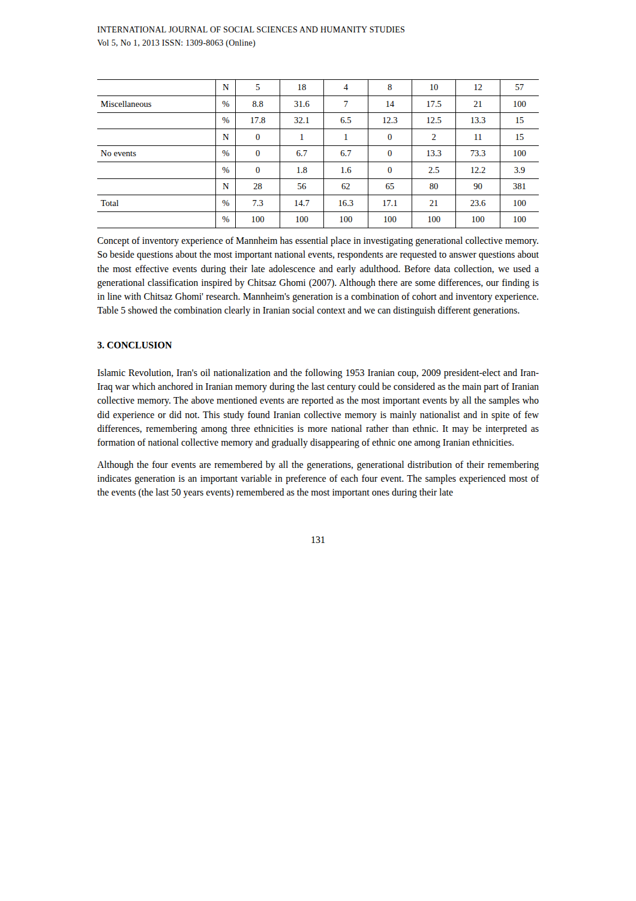INTERNATIONAL JOURNAL OF SOCIAL SCIENCES AND HUMANITY STUDIES
Vol 5, No 1, 2013 ISSN: 1309-8063 (Online)
| | N | 5 | 18 | 4 | 8 | 10 | 12 | 57 |
| Miscellaneous | % | 8.8 | 31.6 | 7 | 14 | 17.5 | 21 | 100 |
| | % | 17.8 | 32.1 | 6.5 | 12.3 | 12.5 | 13.3 | 15 |
| | N | 0 | 1 | 1 | 0 | 2 | 11 | 15 |
| No events | % | 0 | 6.7 | 6.7 | 0 | 13.3 | 73.3 | 100 |
| | % | 0 | 1.8 | 1.6 | 0 | 2.5 | 12.2 | 3.9 |
| | N | 28 | 56 | 62 | 65 | 80 | 90 | 381 |
| Total | % | 7.3 | 14.7 | 16.3 | 17.1 | 21 | 23.6 | 100 |
| | % | 100 | 100 | 100 | 100 | 100 | 100 | 100 |
Concept of inventory experience of Mannheim has essential place in investigating generational collective memory. So beside questions about the most important national events, respondents are requested to answer questions about the most effective events during their late adolescence and early adulthood. Before data collection, we used a generational classification inspired by Chitsaz Ghomi (2007). Although there are some differences, our finding is in line with Chitsaz Ghomi' research. Mannheim's generation is a combination of cohort and inventory experience. Table 5 showed the combination clearly in Iranian social context and we can distinguish different generations.
3. CONCLUSION
Islamic Revolution, Iran's oil nationalization and the following 1953 Iranian coup, 2009 president-elect and Iran-Iraq war which anchored in Iranian memory during the last century could be considered as the main part of Iranian collective memory. The above mentioned events are reported as the most important events by all the samples who did experience or did not. This study found Iranian collective memory is mainly nationalist and in spite of few differences, remembering among three ethnicities is more national rather than ethnic. It may be interpreted as formation of national collective memory and gradually disappearing of ethnic one among Iranian ethnicities.
Although the four events are remembered by all the generations, generational distribution of their remembering indicates generation is an important variable in preference of each four event. The samples experienced most of the events (the last 50 years events) remembered as the most important ones during their late
131